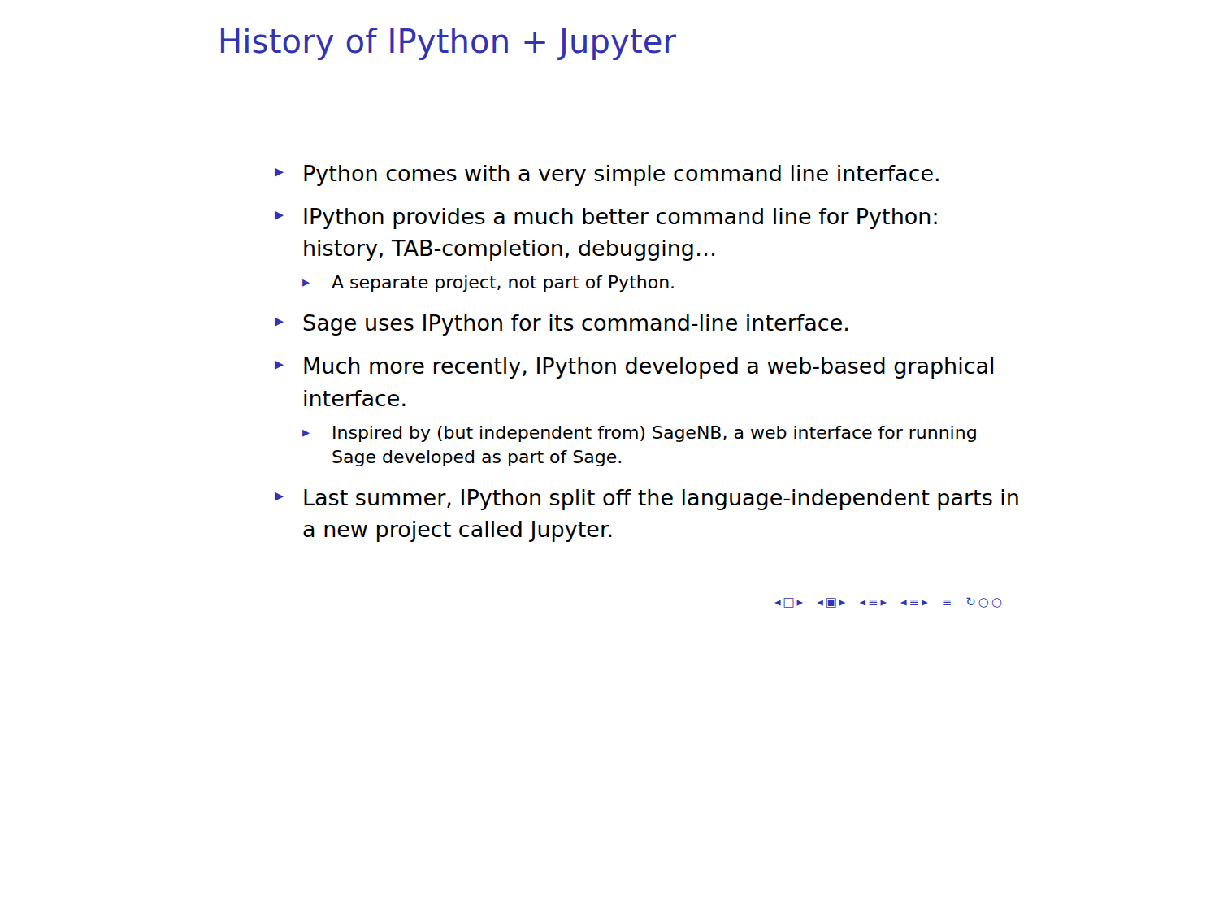History of IPython + Jupyter
Python comes with a very simple command line interface.
IPython provides a much better command line for Python: history, TAB-completion, debugging…
A separate project, not part of Python.
Sage uses IPython for its command-line interface.
Much more recently, IPython developed a web-based graphical interface.
Inspired by (but independent from) SageNB, a web interface for running Sage developed as part of Sage.
Last summer, IPython split off the language-independent parts in a new project called Jupyter.
◂□▸ ◂▣▸ ◂≡▸ ◂≡▸ ≡ ↻○○